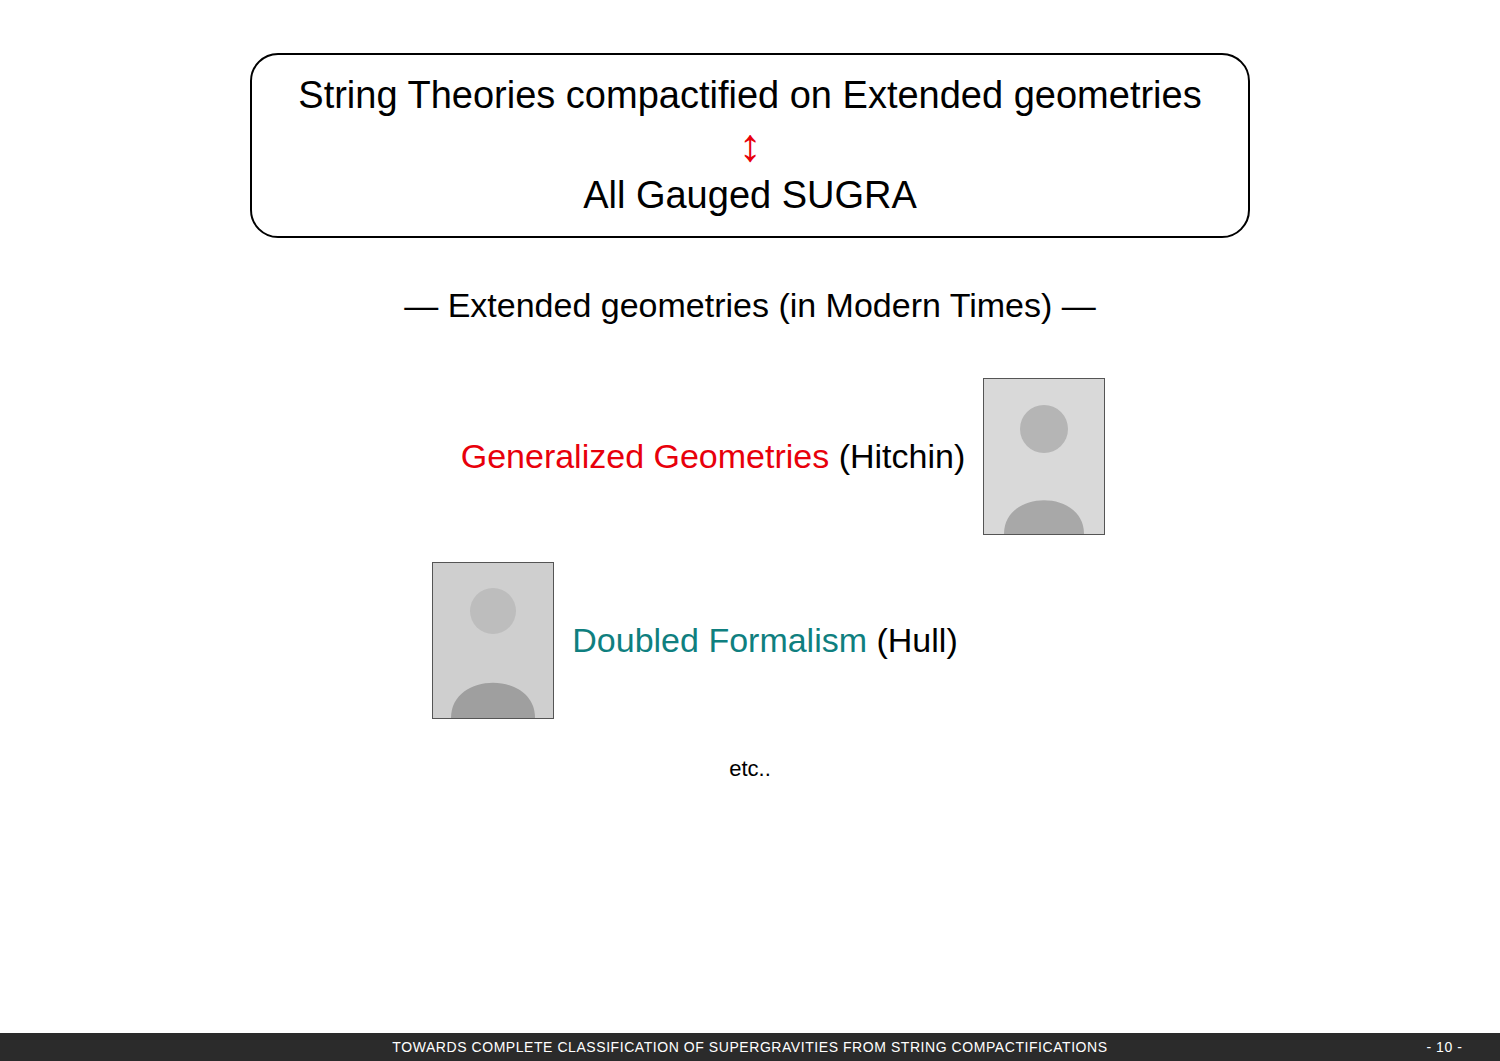String Theories compactified on Extended geometries
↕
All Gauged SUGRA
— Extended geometries (in Modern Times) —
Generalized Geometries (Hitchin)
Doubled Formalism (Hull)
etc..
Towards complete classification of supergravities from string compactifications
- 10 -